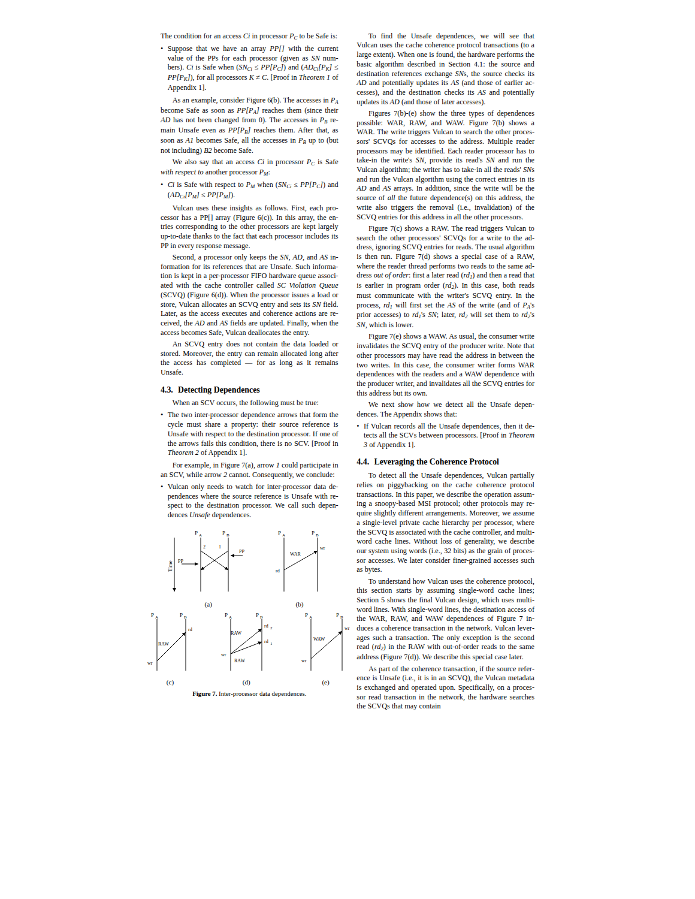The condition for an access Ci in processor PC to be Safe is:
Suppose that we have an array PP[] with the current value of the PPs for each processor (given as SN numbers). Ci is Safe when (SNCi ≤ PP[PC]) and (ADCi[PK] ≤ PP[PK]), for all processors K ≠ C. [Proof in Theorem 1 of Appendix 1].
As an example, consider Figure 6(b). The accesses in PA become Safe as soon as PP[PA] reaches them (since their AD has not been changed from 0). The accesses in PB remain Unsafe even as PP[PB] reaches them. After that, as soon as A1 becomes Safe, all the accesses in PB up to (but not including) B2 become Safe.
We also say that an access Ci in processor PC is Safe with respect to another processor PM:
Ci is Safe with respect to PM when (SNCi ≤ PP[PC]) and (ADCi[PM] ≤ PP[PM]).
Vulcan uses these insights as follows. First, each processor has a PP[] array (Figure 6(c)). In this array, the entries corresponding to the other processors are kept largely up-to-date thanks to the fact that each processor includes its PP in every response message.
Second, a processor only keeps the SN, AD, and AS information for its references that are Unsafe. Such information is kept in a per-processor FIFO hardware queue associated with the cache controller called SC Violation Queue (SCVQ) (Figure 6(d)). When the processor issues a load or store, Vulcan allocates an SCVQ entry and sets its SN field. Later, as the access executes and coherence actions are received, the AD and AS fields are updated. Finally, when the access becomes Safe, Vulcan deallocates the entry.
An SCVQ entry does not contain the data loaded or stored. Moreover, the entry can remain allocated long after the access has completed — for as long as it remains Unsafe.
4.3. Detecting Dependences
When an SCV occurs, the following must be true:
The two inter-processor dependence arrows that form the cycle must share a property: their source reference is Unsafe with respect to the destination processor. If one of the arrows fails this condition, there is no SCV. [Proof in Theorem 2 of Appendix 1].
For example, in Figure 7(a), arrow 1 could participate in an SCV, while arrow 2 cannot. Consequently, we conclude:
Vulcan only needs to watch for inter-processor data dependences where the source reference is Unsafe with respect to the destination processor. We call such dependences Unsafe dependences.
Time P A P B 2 1 PP PP
(a)
P A P B WAR wr rd
(b)
P A P B RAW rd wr
(c)
P A P B RAW RAW rd 2 rd 1 wr
(d)
P A P B WAW wr wr
(e)
Figure 7. Inter-processor data dependences.
To find the Unsafe dependences, we will see that Vulcan uses the cache coherence protocol transactions (to a large extent). When one is found, the hardware performs the basic algorithm described in Section 4.1: the source and destination references exchange SNs, the source checks its AD and potentially updates its AS (and those of earlier accesses), and the destination checks its AS and potentially updates its AD (and those of later accesses).
Figures 7(b)-(e) show the three types of dependences possible: WAR, RAW, and WAW. Figure 7(b) shows a WAR. The write triggers Vulcan to search the other processors' SCVQs for accesses to the address. Multiple reader processors may be identified. Each reader processor has to take-in the write's SN, provide its read's SN and run the Vulcan algorithm; the writer has to take-in all the reads' SNs and run the Vulcan algorithm using the correct entries in its AD and AS arrays. In addition, since the write will be the source of all the future dependence(s) on this address, the write also triggers the removal (i.e., invalidation) of the SCVQ entries for this address in all the other processors.
Figure 7(c) shows a RAW. The read triggers Vulcan to search the other processors' SCVQs for a write to the address, ignoring SCVQ entries for reads. The usual algorithm is then run. Figure 7(d) shows a special case of a RAW, where the reader thread performs two reads to the same address out of order: first a later read (rd1) and then a read that is earlier in program order (rd2). In this case, both reads must communicate with the writer's SCVQ entry. In the process, rd1 will first set the AS of the write (and of PA's prior accesses) to rd1's SN; later, rd2 will set them to rd2's SN, which is lower.
Figure 7(e) shows a WAW. As usual, the consumer write invalidates the SCVQ entry of the producer write. Note that other processors may have read the address in between the two writes. In this case, the consumer writer forms WAR dependences with the readers and a WAW dependence with the producer writer, and invalidates all the SCVQ entries for this address but its own.
We next show how we detect all the Unsafe dependences. The Appendix shows that:
If Vulcan records all the Unsafe dependences, then it detects all the SCVs between processors. [Proof in Theorem 3 of Appendix 1].
4.4. Leveraging the Coherence Protocol
To detect all the Unsafe dependences, Vulcan partially relies on piggybacking on the cache coherence protocol transactions. In this paper, we describe the operation assuming a snoopy-based MSI protocol; other protocols may require slightly different arrangements. Moreover, we assume a single-level private cache hierarchy per processor, where the SCVQ is associated with the cache controller, and multi-word cache lines. Without loss of generality, we describe our system using words (i.e., 32 bits) as the grain of processor accesses. We later consider finer-grained accesses such as bytes.
To understand how Vulcan uses the coherence protocol, this section starts by assuming single-word cache lines; Section 5 shows the final Vulcan design, which uses multi-word lines. With single-word lines, the destination access of the WAR, RAW, and WAW dependences of Figure 7 induces a coherence transaction in the network. Vulcan leverages such a transaction. The only exception is the second read (rd2) in the RAW with out-of-order reads to the same address (Figure 7(d)). We describe this special case later.
As part of the coherence transaction, if the source reference is Unsafe (i.e., it is in an SCVQ), the Vulcan metadata is exchanged and operated upon. Specifically, on a processor read transaction in the network, the hardware searches the SCVQs that may contain